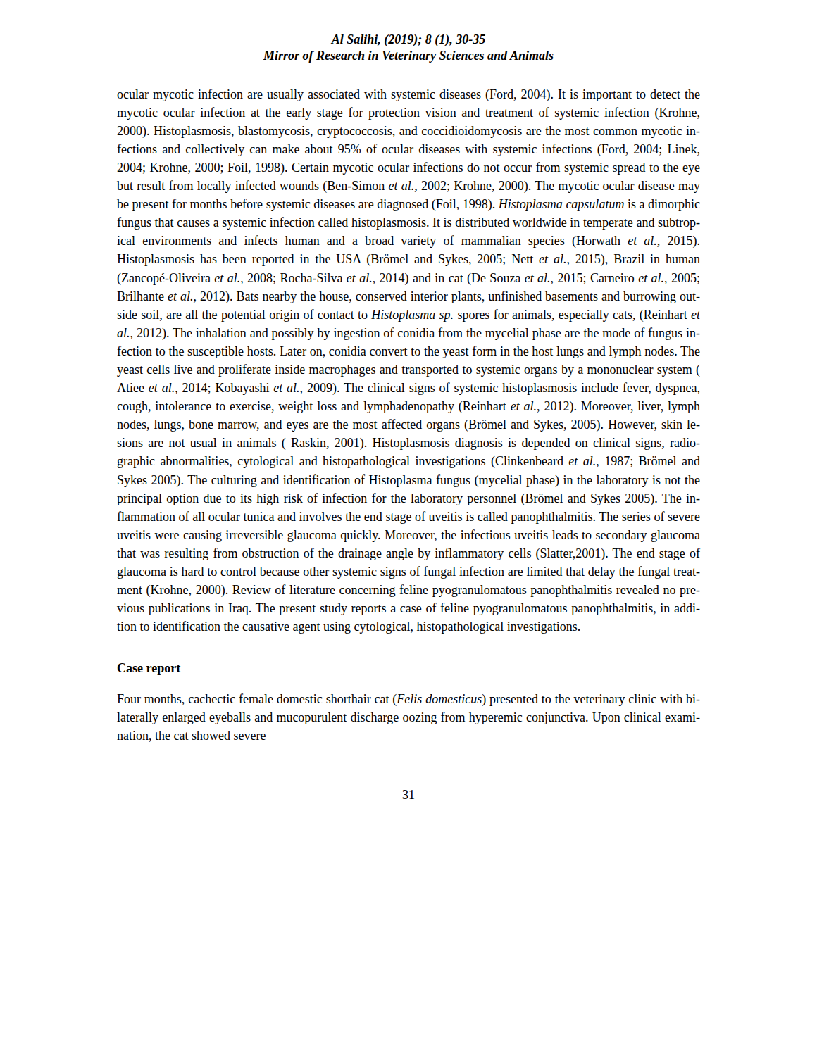Al Salihi, (2019); 8 (1), 30-35 Mirror of Research in Veterinary Sciences and Animals
ocular mycotic infection are usually associated with systemic diseases (Ford, 2004). It is important to detect the mycotic ocular infection at the early stage for protection vision and treatment of systemic infection (Krohne, 2000). Histoplasmosis, blastomycosis, cryptococcosis, and coccidioidomycosis are the most common mycotic infections and collectively can make about 95% of ocular diseases with systemic infections (Ford, 2004; Linek, 2004; Krohne, 2000; Foil, 1998). Certain mycotic ocular infections do not occur from systemic spread to the eye but result from locally infected wounds (Ben-Simon et al., 2002; Krohne, 2000). The mycotic ocular disease may be present for months before systemic diseases are diagnosed (Foil, 1998). Histoplasma capsulatum is a dimorphic fungus that causes a systemic infection called histoplasmosis. It is distributed worldwide in temperate and subtropical environments and infects human and a broad variety of mammalian species (Horwath et al., 2015). Histoplasmosis has been reported in the USA (Brömel and Sykes, 2005; Nett et al., 2015), Brazil in human (Zancopé-Oliveira et al., 2008; Rocha-Silva et al., 2014) and in cat (De Souza et al., 2015; Carneiro et al., 2005; Brilhante et al., 2012). Bats nearby the house, conserved interior plants, unfinished basements and burrowing outside soil, are all the potential origin of contact to Histoplasma sp. spores for animals, especially cats, (Reinhart et al., 2012). The inhalation and possibly by ingestion of conidia from the mycelial phase are the mode of fungus infection to the susceptible hosts. Later on, conidia convert to the yeast form in the host lungs and lymph nodes. The yeast cells live and proliferate inside macrophages and transported to systemic organs by a mononuclear system ( Atiee et al., 2014; Kobayashi et al., 2009). The clinical signs of systemic histoplasmosis include fever, dyspnea, cough, intolerance to exercise, weight loss and lymphadenopathy (Reinhart et al., 2012). Moreover, liver, lymph nodes, lungs, bone marrow, and eyes are the most affected organs (Brömel and Sykes, 2005). However, skin lesions are not usual in animals ( Raskin, 2001). Histoplasmosis diagnosis is depended on clinical signs, radiographic abnormalities, cytological and histopathological investigations (Clinkenbeard et al., 1987; Brömel and Sykes 2005). The culturing and identification of Histoplasma fungus (mycelial phase) in the laboratory is not the principal option due to its high risk of infection for the laboratory personnel (Brömel and Sykes 2005). The inflammation of all ocular tunica and involves the end stage of uveitis is called panophthalmitis. The series of severe uveitis were causing irreversible glaucoma quickly. Moreover, the infectious uveitis leads to secondary glaucoma that was resulting from obstruction of the drainage angle by inflammatory cells (Slatter,2001). The end stage of glaucoma is hard to control because other systemic signs of fungal infection are limited that delay the fungal treatment (Krohne, 2000). Review of literature concerning feline pyogranulomatous panophthalmitis revealed no previous publications in Iraq. The present study reports a case of feline pyogranulomatous panophthalmitis, in addition to identification the causative agent using cytological, histopathological investigations.
Case report
Four months, cachectic female domestic shorthair cat (Felis domesticus) presented to the veterinary clinic with bilaterally enlarged eyeballs and mucopurulent discharge oozing from hyperemic conjunctiva. Upon clinical examination, the cat showed severe
31